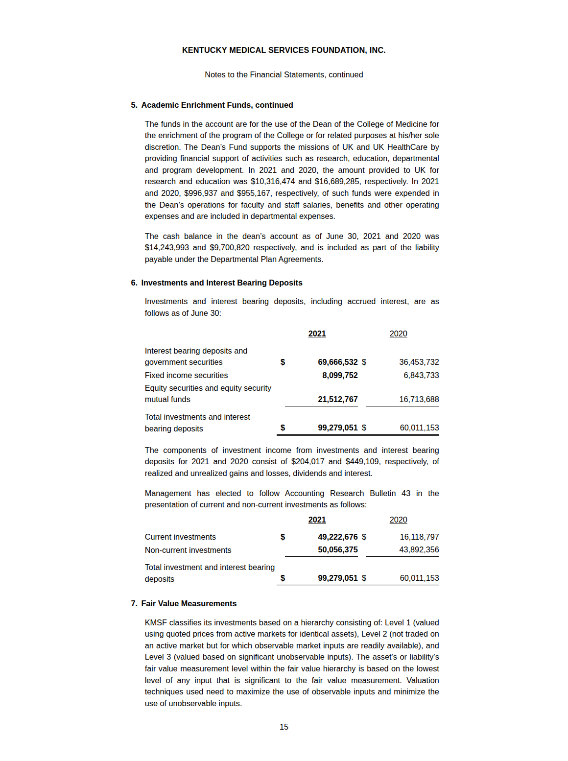KENTUCKY MEDICAL SERVICES FOUNDATION, INC.
Notes to the Financial Statements, continued
5. Academic Enrichment Funds, continued
The funds in the account are for the use of the Dean of the College of Medicine for the enrichment of the program of the College or for related purposes at his/her sole discretion. The Dean’s Fund supports the missions of UK and UK HealthCare by providing financial support of activities such as research, education, departmental and program development. In 2021 and 2020, the amount provided to UK for research and education was $10,316,474 and $16,689,285, respectively. In 2021 and 2020, $996,937 and $955,167, respectively, of such funds were expended in the Dean’s operations for faculty and staff salaries, benefits and other operating expenses and are included in departmental expenses.
The cash balance in the dean’s account as of June 30, 2021 and 2020 was $14,243,993 and $9,700,820 respectively, and is included as part of the liability payable under the Departmental Plan Agreements.
6. Investments and Interest Bearing Deposits
Investments and interest bearing deposits, including accrued interest, are as follows as of June 30:
| | 2021 | 2020 |
| Interest bearing deposits and government securities | $ | 69,666,532 | $ | 36,453,732 |
| Fixed income securities | | 8,099,752 | | 6,843,733 |
| Equity securities and equity security mutual funds | | 21,512,767 | | 16,713,688 |
| Total investments and interest bearing deposits | $ | 99,279,051 | $ | 60,011,153 |
The components of investment income from investments and interest bearing deposits for 2021 and 2020 consist of $204,017 and $449,109, respectively, of realized and unrealized gains and losses, dividends and interest.
Management has elected to follow Accounting Research Bulletin 43 in the presentation of current and non-current investments as follows:
| | 2021 | 2020 |
| Current investments | $ | 49,222,676 | $ | 16,118,797 |
| Non-current investments | | 50,056,375 | | 43,892,356 |
| Total investment and interest bearing deposits | $ | 99,279,051 | $ | 60,011,153 |
7. Fair Value Measurements
KMSF classifies its investments based on a hierarchy consisting of: Level 1 (valued using quoted prices from active markets for identical assets), Level 2 (not traded on an active market but for which observable market inputs are readily available), and Level 3 (valued based on significant unobservable inputs). The asset’s or liability’s fair value measurement level within the fair value hierarchy is based on the lowest level of any input that is significant to the fair value measurement. Valuation techniques used need to maximize the use of observable inputs and minimize the use of unobservable inputs.
15